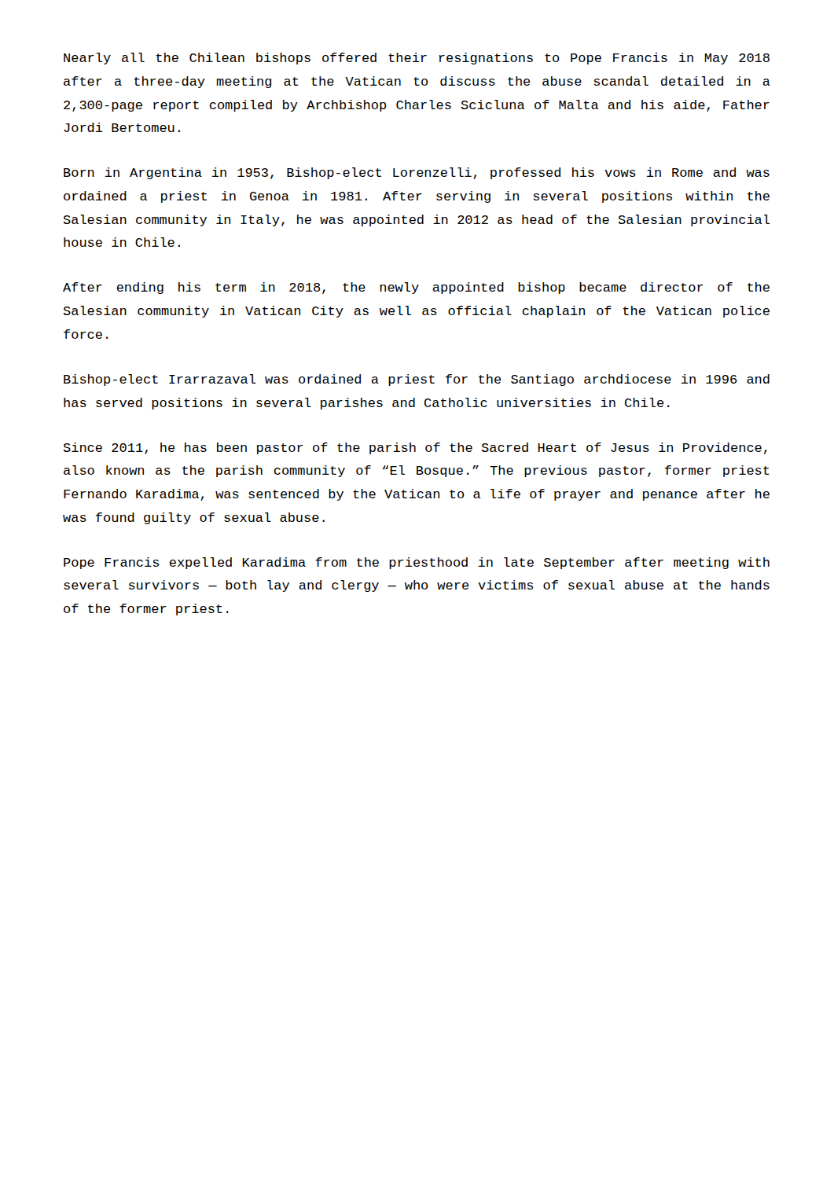Nearly all the Chilean bishops offered their resignations to Pope Francis in May 2018 after a three-day meeting at the Vatican to discuss the abuse scandal detailed in a 2,300-page report compiled by Archbishop Charles Scicluna of Malta and his aide, Father Jordi Bertomeu.
Born in Argentina in 1953, Bishop-elect Lorenzelli, professed his vows in Rome and was ordained a priest in Genoa in 1981. After serving in several positions within the Salesian community in Italy, he was appointed in 2012 as head of the Salesian provincial house in Chile.
After ending his term in 2018, the newly appointed bishop became director of the Salesian community in Vatican City as well as official chaplain of the Vatican police force.
Bishop-elect Irarrazaval was ordained a priest for the Santiago archdiocese in 1996 and has served positions in several parishes and Catholic universities in Chile.
Since 2011, he has been pastor of the parish of the Sacred Heart of Jesus in Providence, also known as the parish community of “El Bosque.” The previous pastor, former priest Fernando Karadima, was sentenced by the Vatican to a life of prayer and penance after he was found guilty of sexual abuse.
Pope Francis expelled Karadima from the priesthood in late September after meeting with several survivors — both lay and clergy — who were victims of sexual abuse at the hands of the former priest.